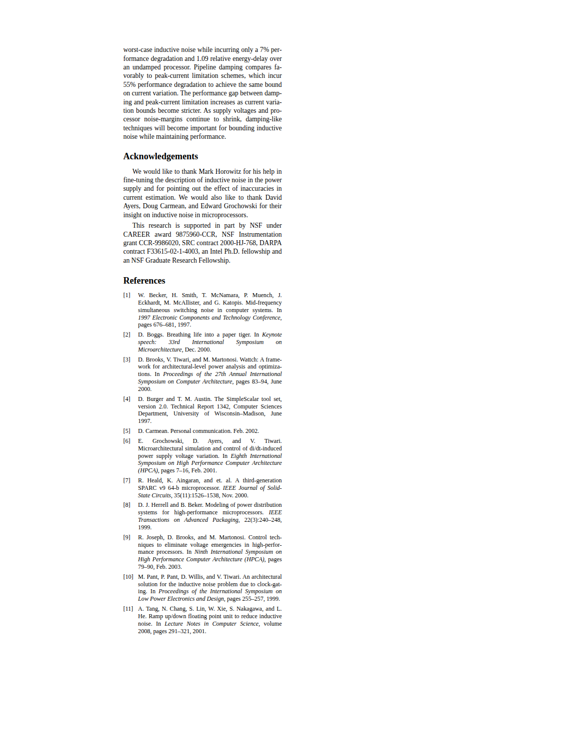worst-case inductive noise while incurring only a 7% performance degradation and 1.09 relative energy-delay over an undamped processor. Pipeline damping compares favorably to peak-current limitation schemes, which incur 55% performance degradation to achieve the same bound on current variation. The performance gap between damping and peak-current limitation increases as current variation bounds become stricter. As supply voltages and processor noise-margins continue to shrink, damping-like techniques will become important for bounding inductive noise while maintaining performance.
Acknowledgements
We would like to thank Mark Horowitz for his help in fine-tuning the description of inductive noise in the power supply and for pointing out the effect of inaccuracies in current estimation. We would also like to thank David Ayers, Doug Carmean, and Edward Grochowski for their insight on inductive noise in microprocessors.
This research is supported in part by NSF under CAREER award 9875960-CCR, NSF Instrumentation grant CCR-9986020, SRC contract 2000-HJ-768, DARPA contract F33615-02-1-4003, an Intel Ph.D. fellowship and an NSF Graduate Research Fellowship.
References
[1] W. Becker, H. Smith, T. McNamara, P. Muench, J. Eckhardt, M. McAllister, and G. Katopis. Mid-frequency simultaneous switching noise in computer systems. In 1997 Electronic Components and Technology Conference, pages 676–681, 1997.
[2] D. Boggs. Breathing life into a paper tiger. In Keynote speech: 33rd International Symposium on Microarchitecture, Dec. 2000.
[3] D. Brooks, V. Tiwari, and M. Martonosi. Wattch: A framework for architectural-level power analysis and optimizations. In Proceedings of the 27th Annual International Symposium on Computer Architecture, pages 83–94, June 2000.
[4] D. Burger and T. M. Austin. The SimpleScalar tool set, version 2.0. Technical Report 1342, Computer Sciences Department, University of Wisconsin–Madison, June 1997.
[5] D. Carmean. Personal communication. Feb. 2002.
[6] E. Grochowski, D. Ayers, and V. Tiwari. Microarchitectural simulation and control of di/dt-induced power supply voltage variation. In Eighth International Symposium on High Performance Computer Architecture (HPCA), pages 7–16, Feb. 2001.
[7] R. Heald, K. Aingaran, and et. al. A third-generation SPARC v9 64-b microprocessor. IEEE Journal of Solid-State Circuits, 35(11):1526–1538, Nov. 2000.
[8] D. J. Herrell and B. Beker. Modeling of power distribution systems for high-performance microprocessors. IEEE Transactions on Advanced Packaging, 22(3):240–248, 1999.
[9] R. Joseph, D. Brooks, and M. Martonosi. Control techniques to eliminate voltage emergencies in high-performance processors. In Ninth International Symposium on High Performance Computer Architecture (HPCA), pages 79–90, Feb. 2003.
[10] M. Pant, P. Pant, D. Willis, and V. Tiwari. An architectural solution for the inductive noise problem due to clock-gating. In Proceedings of the International Symposium on Low Power Electronics and Design, pages 255–257, 1999.
[11] A. Tang, N. Chang, S. Lin, W. Xie, S. Nakagawa, and L. He. Ramp up/down floating point unit to reduce inductive noise. In Lecture Notes in Computer Science, volume 2008, pages 291–321, 2001.